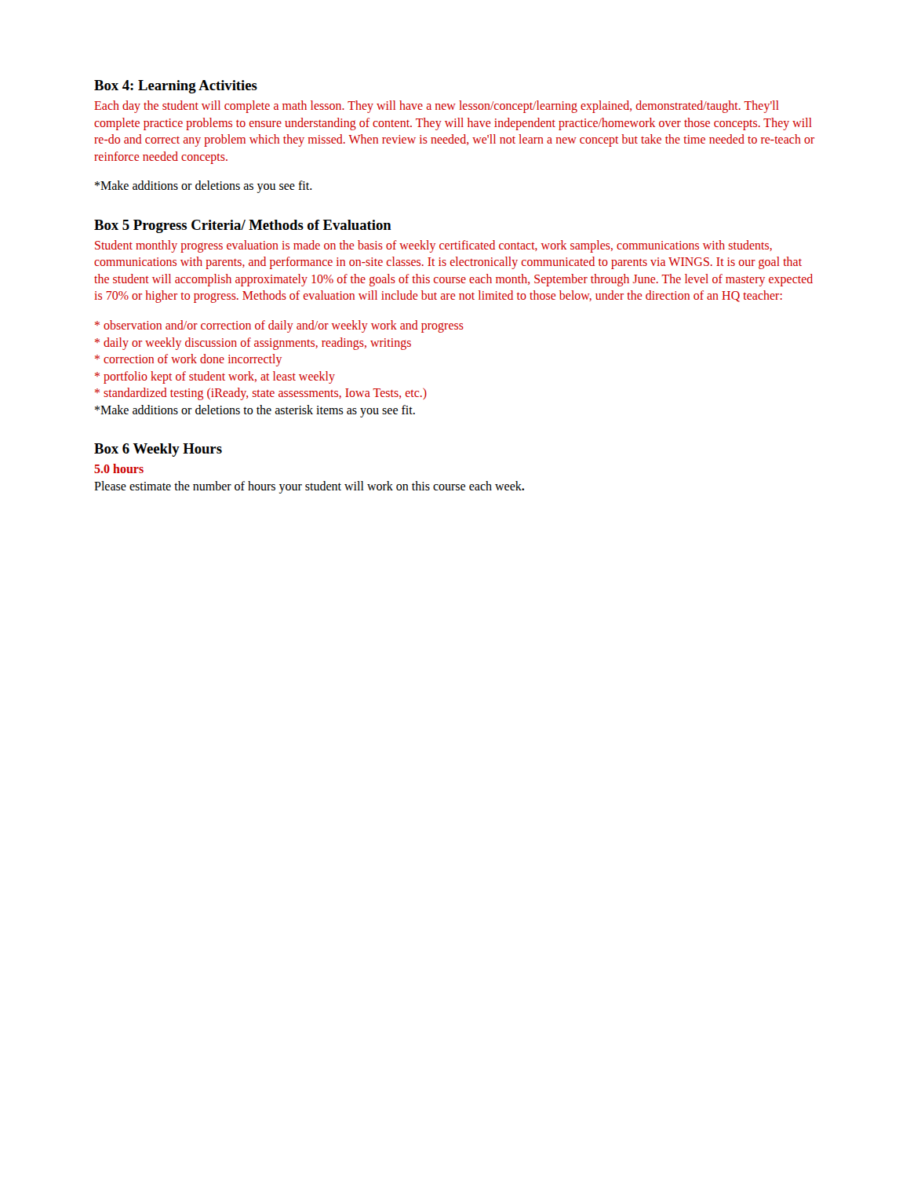Box 4: Learning Activities
Each day the student will complete a math lesson. They will have a new lesson/concept/learning explained, demonstrated/taught. They'll complete practice problems to ensure understanding of content. They will have independent practice/homework over those concepts. They will re-do and correct any problem which they missed. When review is needed, we'll not learn a new concept but take the time needed to re-teach or reinforce needed concepts.
*Make additions or deletions as you see fit.
Box 5 Progress Criteria/ Methods of Evaluation
Student monthly progress evaluation is made on the basis of weekly certificated contact, work samples, communications with students, communications with parents, and performance in on-site classes. It is electronically communicated to parents via WINGS. It is our goal that the student will accomplish approximately 10% of the goals of this course each month, September through June. The level of mastery expected is 70% or higher to progress. Methods of evaluation will include but are not limited to those below, under the direction of an HQ teacher:
* observation and/or correction of daily and/or weekly work and progress
* daily or weekly discussion of assignments, readings, writings
* correction of work done incorrectly
* portfolio kept of student work, at least weekly
* standardized testing (iReady, state assessments, Iowa Tests, etc.)
*Make additions or deletions to the asterisk items as you see fit.
Box 6 Weekly Hours
5.0 hours
Please estimate the number of hours your student will work on this course each week.